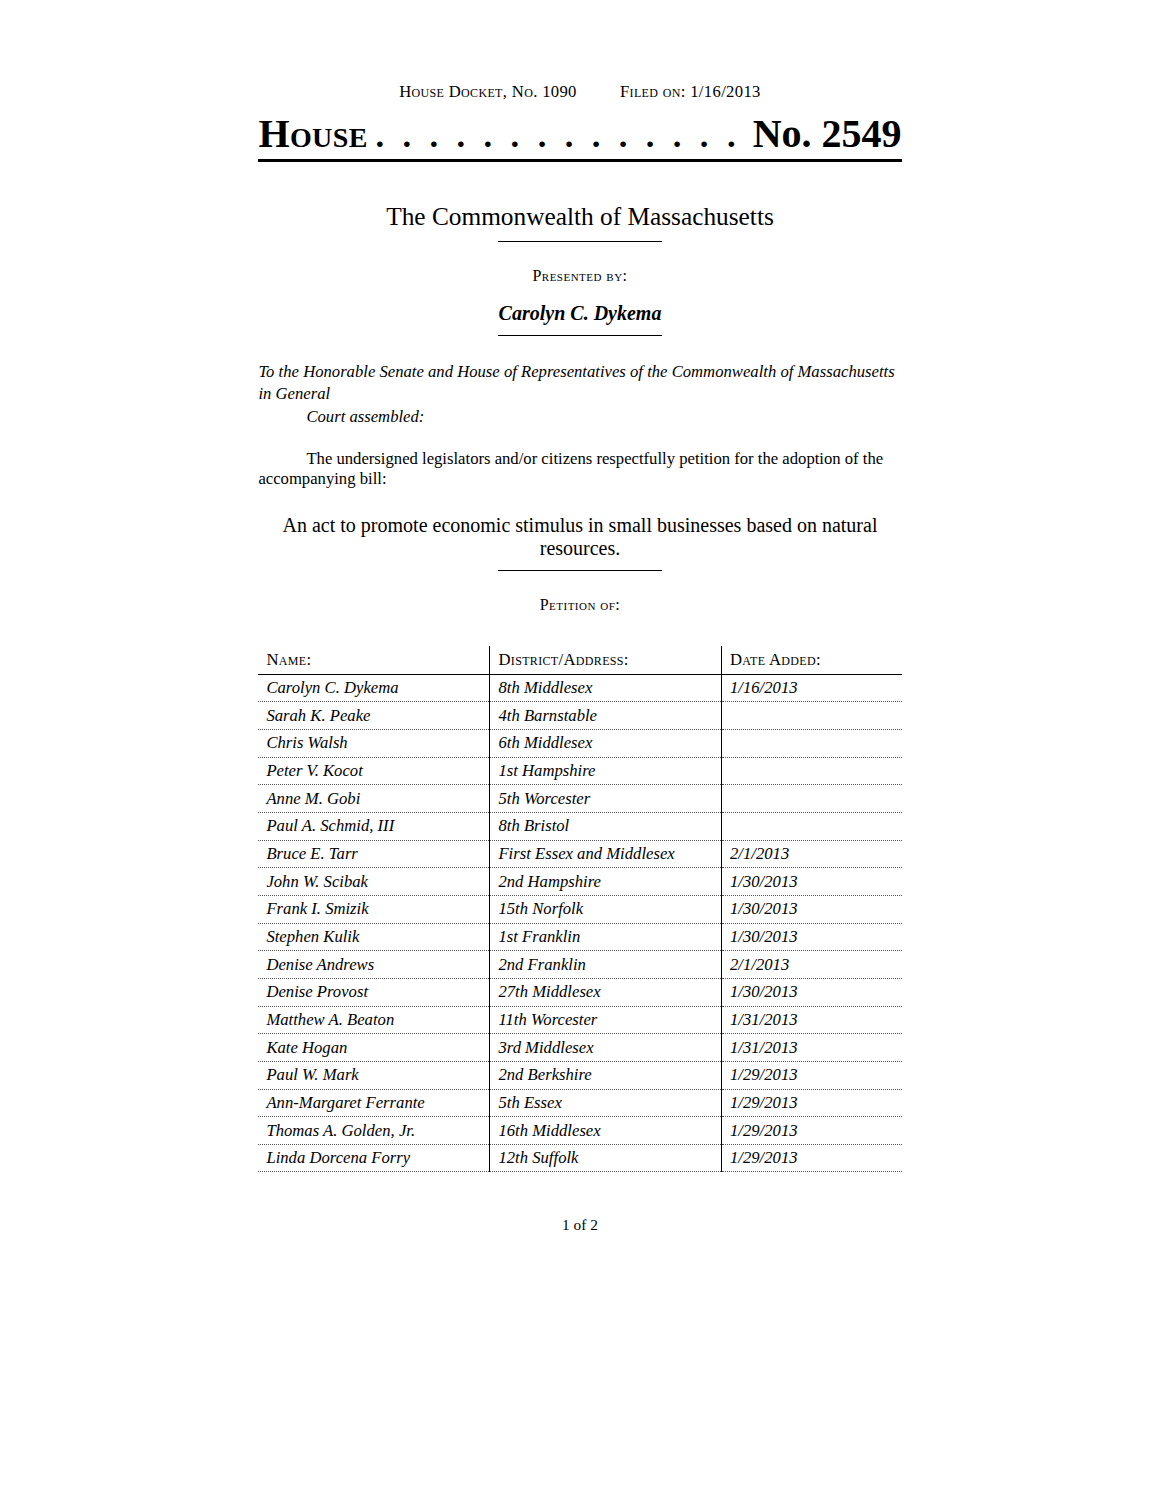House Docket, No. 1090 Filed on: 1/16/2013
House . . . . . . . . . . . . . . . . No. 2549
The Commonwealth of Massachusetts
Presented by:
Carolyn C. Dykema
To the Honorable Senate and House of Representatives of the Commonwealth of Massachusetts in General Court assembled:
The undersigned legislators and/or citizens respectfully petition for the adoption of the accompanying bill:
An act to promote economic stimulus in small businesses based on natural resources.
Petition of:
| Name: | District/Address: | Date Added: |
| --- | --- | --- |
| Carolyn C. Dykema | 8th Middlesex | 1/16/2013 |
| Sarah K. Peake | 4th Barnstable | |
| Chris Walsh | 6th Middlesex | |
| Peter V. Kocot | 1st Hampshire | |
| Anne M. Gobi | 5th Worcester | |
| Paul A. Schmid, III | 8th Bristol | |
| Bruce E. Tarr | First Essex and Middlesex | 2/1/2013 |
| John W. Scibak | 2nd Hampshire | 1/30/2013 |
| Frank I. Smizik | 15th Norfolk | 1/30/2013 |
| Stephen Kulik | 1st Franklin | 1/30/2013 |
| Denise Andrews | 2nd Franklin | 2/1/2013 |
| Denise Provost | 27th Middlesex | 1/30/2013 |
| Matthew A. Beaton | 11th Worcester | 1/31/2013 |
| Kate Hogan | 3rd Middlesex | 1/31/2013 |
| Paul W. Mark | 2nd Berkshire | 1/29/2013 |
| Ann-Margaret Ferrante | 5th Essex | 1/29/2013 |
| Thomas A. Golden, Jr. | 16th Middlesex | 1/29/2013 |
| Linda Dorcena Forry | 12th Suffolk | 1/29/2013 |
1 of 2